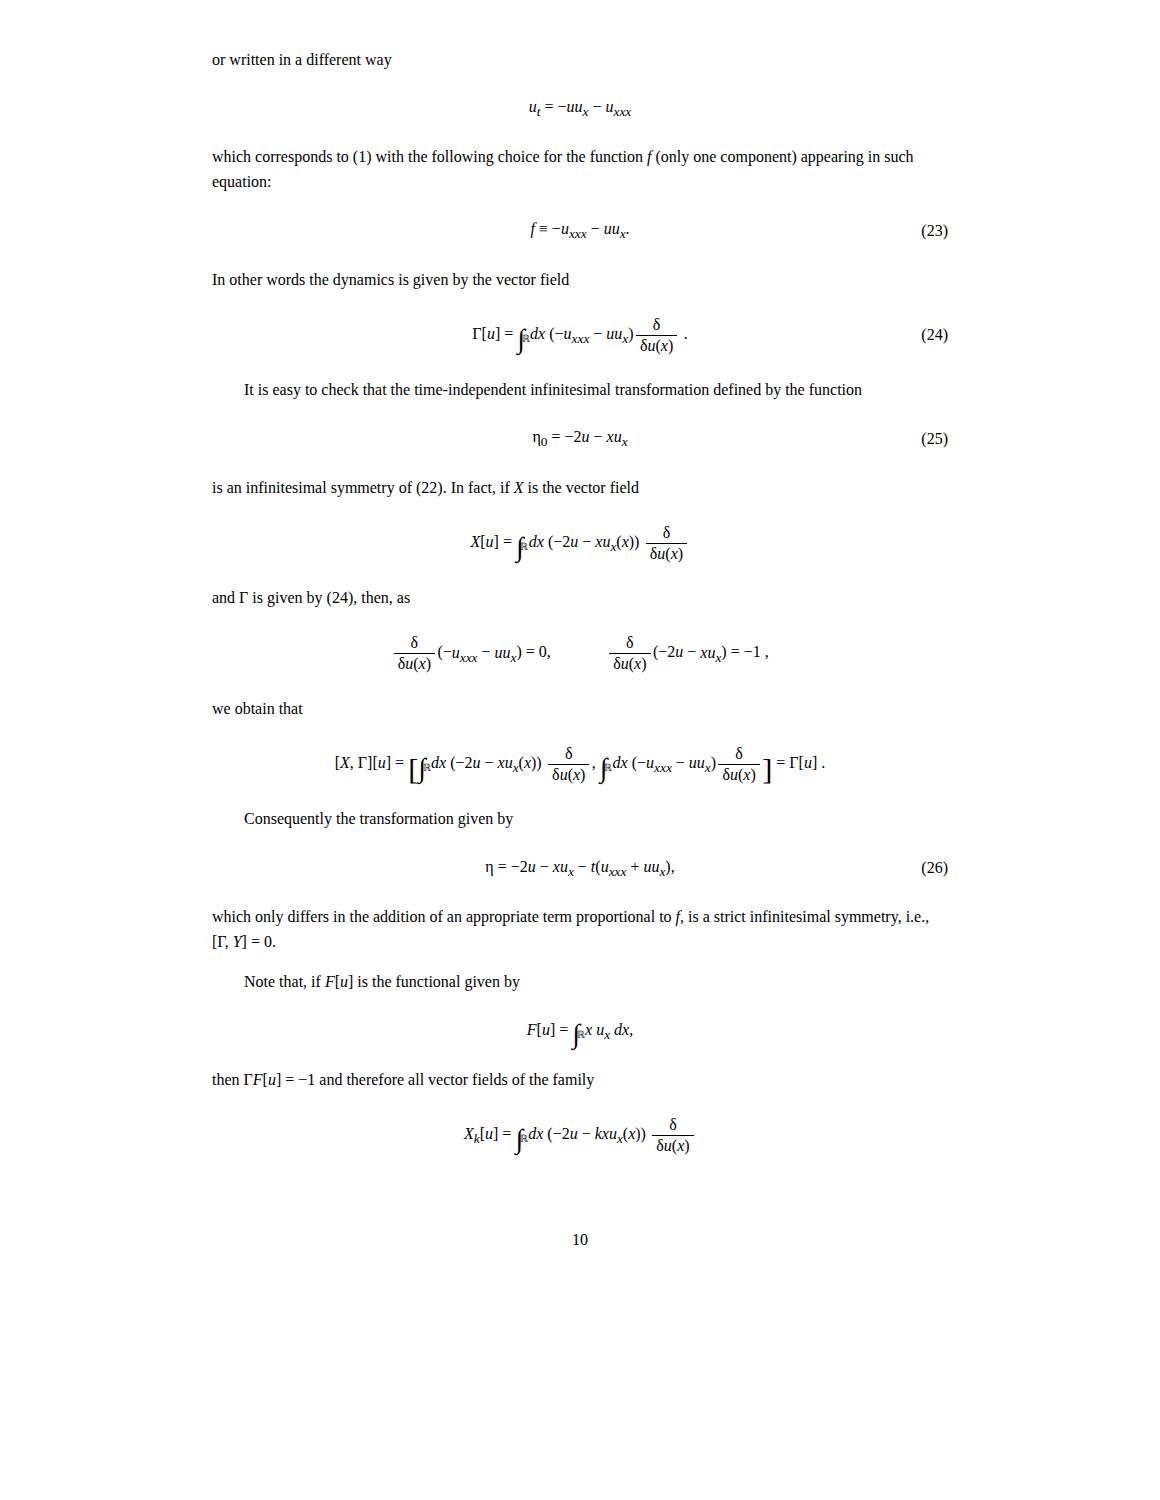or written in a different way
ut = −uux − uxxx
which corresponds to (1) with the following choice for the function f (only one component) appearing in such equation:
f ≡ −uxxx − uux. (23)
In other words the dynamics is given by the vector field
Γ[u] = ∫ℝ dx (−uxxx − uux)δδu(x) . (24)
It is easy to check that the time-independent infinitesimal transformation defined by the function
η0 = −2u − xux (25)
is an infinitesimal symmetry of (22). In fact, if X is the vector field
X[u] = ∫ℝ dx (−2u − xux(x)) δδu(x)
and Γ is given by (24), then, as
δδu(x)(−uxxx − uux) = 0, δδu(x)(−2u − xux) = −1 ,
we obtain that
[X, Γ][u] = [∫ℝ dx (−2u − xux(x)) δδu(x), ∫ℝ dx (−uxxx − uux)δδu(x)] = Γ[u] .
Consequently the transformation given by
η = −2u − xux − t(uxxx + uux), (26)
which only differs in the addition of an appropriate term proportional to f, is a strict infinitesimal symmetry, i.e., [Γ, Y] = 0.
Note that, if F[u] is the functional given by
F[u] = ∫ℝ x ux dx,
then ΓF[u] = −1 and therefore all vector fields of the family
Xk[u] = ∫ℝ dx (−2u − kxux(x)) δδu(x)
10